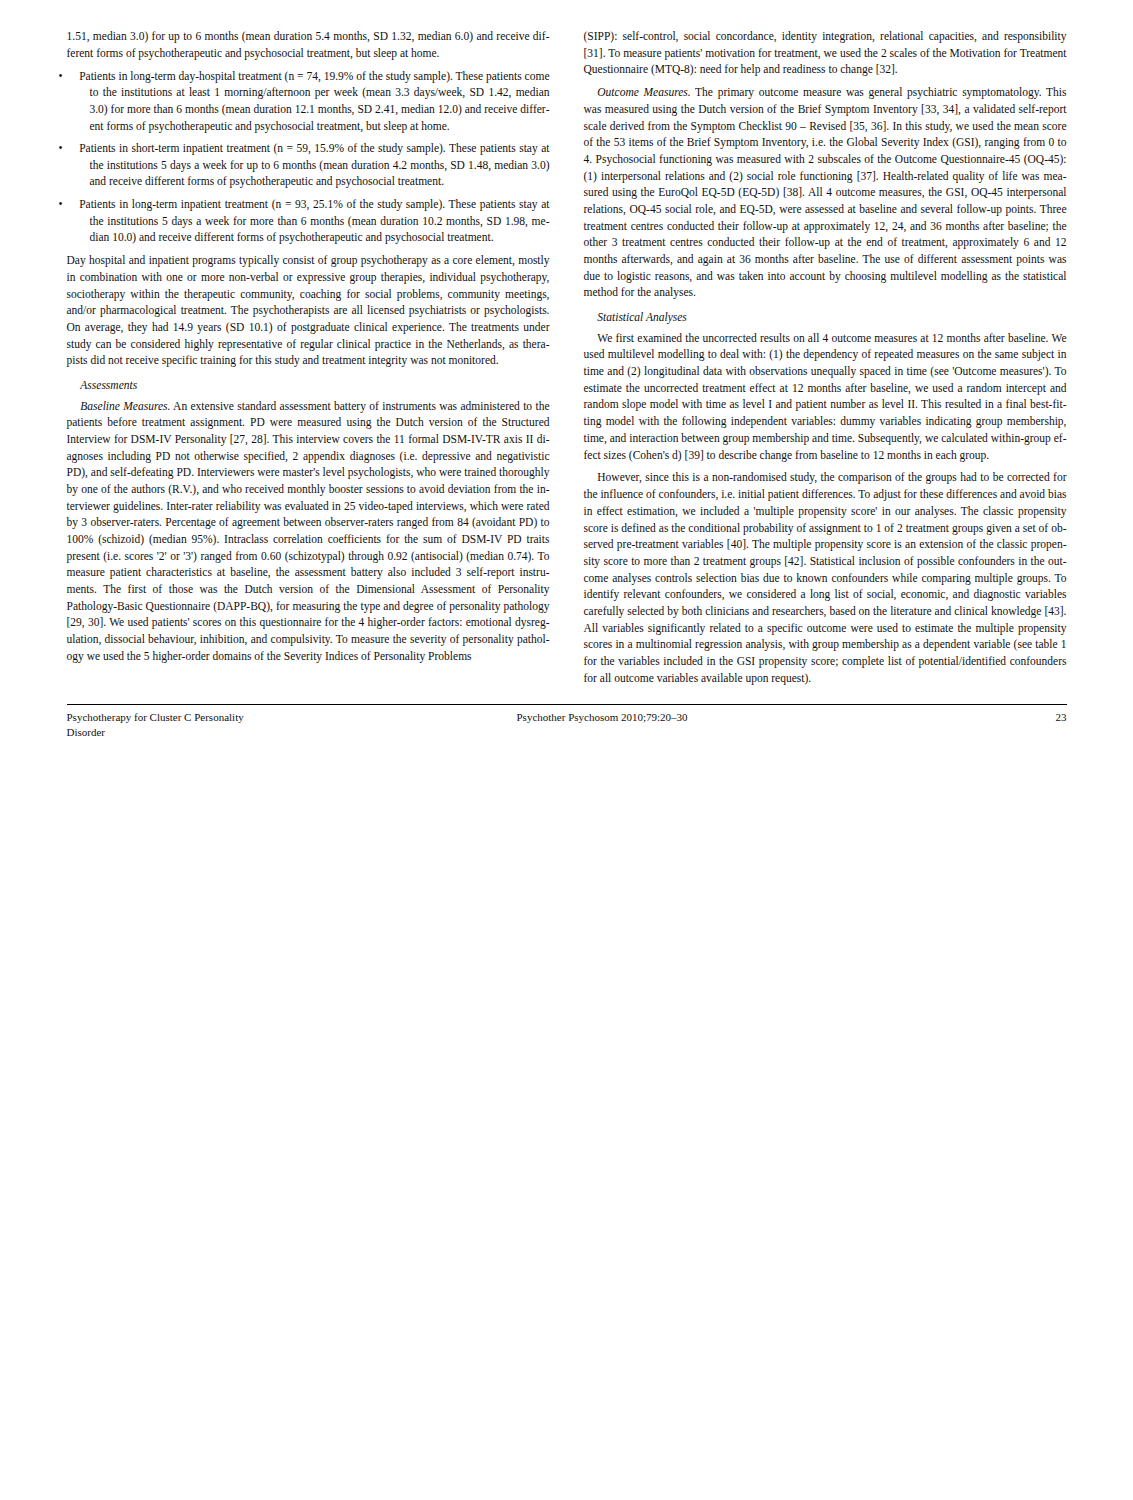1.51, median 3.0) for up to 6 months (mean duration 5.4 months, SD 1.32, median 6.0) and receive different forms of psychotherapeutic and psychosocial treatment, but sleep at home.
Patients in long-term day-hospital treatment (n = 74, 19.9% of the study sample). These patients come to the institutions at least 1 morning/afternoon per week (mean 3.3 days/week, SD 1.42, median 3.0) for more than 6 months (mean duration 12.1 months, SD 2.41, median 12.0) and receive different forms of psychotherapeutic and psychosocial treatment, but sleep at home.
Patients in short-term inpatient treatment (n = 59, 15.9% of the study sample). These patients stay at the institutions 5 days a week for up to 6 months (mean duration 4.2 months, SD 1.48, median 3.0) and receive different forms of psychotherapeutic and psychosocial treatment.
Patients in long-term inpatient treatment (n = 93, 25.1% of the study sample). These patients stay at the institutions 5 days a week for more than 6 months (mean duration 10.2 months, SD 1.98, median 10.0) and receive different forms of psychotherapeutic and psychosocial treatment.
Day hospital and inpatient programs typically consist of group psychotherapy as a core element, mostly in combination with one or more non-verbal or expressive group therapies, individual psychotherapy, sociotherapy within the therapeutic community, coaching for social problems, community meetings, and/or pharmacological treatment. The psychotherapists are all licensed psychiatrists or psychologists. On average, they had 14.9 years (SD 10.1) of postgraduate clinical experience. The treatments under study can be considered highly representative of regular clinical practice in the Netherlands, as therapists did not receive specific training for this study and treatment integrity was not monitored.
Assessments
Baseline Measures. An extensive standard assessment battery of instruments was administered to the patients before treatment assignment. PD were measured using the Dutch version of the Structured Interview for DSM-IV Personality [27, 28]. This interview covers the 11 formal DSM-IV-TR axis II diagnoses including PD not otherwise specified, 2 appendix diagnoses (i.e. depressive and negativistic PD), and self-defeating PD. Interviewers were master's level psychologists, who were trained thoroughly by one of the authors (R.V.), and who received monthly booster sessions to avoid deviation from the interviewer guidelines. Inter-rater reliability was evaluated in 25 video-taped interviews, which were rated by 3 observer-raters. Percentage of agreement between observer-raters ranged from 84 (avoidant PD) to 100% (schizoid) (median 95%). Intraclass correlation coefficients for the sum of DSM-IV PD traits present (i.e. scores '2' or '3') ranged from 0.60 (schizotypal) through 0.92 (antisocial) (median 0.74). To measure patient characteristics at baseline, the assessment battery also included 3 self-report instruments. The first of those was the Dutch version of the Dimensional Assessment of Personality Pathology-Basic Questionnaire (DAPP-BQ), for measuring the type and degree of personality pathology [29, 30]. We used patients' scores on this questionnaire for the 4 higher-order factors: emotional dysregulation, dissocial behaviour, inhibition, and compulsivity. To measure the severity of personality pathology we used the 5 higher-order domains of the Severity Indices of Personality Problems
(SIPP): self-control, social concordance, identity integration, relational capacities, and responsibility [31]. To measure patients' motivation for treatment, we used the 2 scales of the Motivation for Treatment Questionnaire (MTQ-8): need for help and readiness to change [32].
Outcome Measures. The primary outcome measure was general psychiatric symptomatology. This was measured using the Dutch version of the Brief Symptom Inventory [33, 34], a validated self-report scale derived from the Symptom Checklist 90 – Revised [35, 36]. In this study, we used the mean score of the 53 items of the Brief Symptom Inventory, i.e. the Global Severity Index (GSI), ranging from 0 to 4. Psychosocial functioning was measured with 2 subscales of the Outcome Questionnaire-45 (OQ-45): (1) interpersonal relations and (2) social role functioning [37]. Health-related quality of life was measured using the EuroQol EQ-5D (EQ-5D) [38]. All 4 outcome measures, the GSI, OQ-45 interpersonal relations, OQ-45 social role, and EQ-5D, were assessed at baseline and several follow-up points. Three treatment centres conducted their follow-up at approximately 12, 24, and 36 months after baseline; the other 3 treatment centres conducted their follow-up at the end of treatment, approximately 6 and 12 months afterwards, and again at 36 months after baseline. The use of different assessment points was due to logistic reasons, and was taken into account by choosing multilevel modelling as the statistical method for the analyses.
Statistical Analyses
We first examined the uncorrected results on all 4 outcome measures at 12 months after baseline. We used multilevel modelling to deal with: (1) the dependency of repeated measures on the same subject in time and (2) longitudinal data with observations unequally spaced in time (see 'Outcome measures'). To estimate the uncorrected treatment effect at 12 months after baseline, we used a random intercept and random slope model with time as level I and patient number as level II. This resulted in a final best-fitting model with the following independent variables: dummy variables indicating group membership, time, and interaction between group membership and time. Subsequently, we calculated within-group effect sizes (Cohen's d) [39] to describe change from baseline to 12 months in each group.
However, since this is a non-randomised study, the comparison of the groups had to be corrected for the influence of confounders, i.e. initial patient differences. To adjust for these differences and avoid bias in effect estimation, we included a 'multiple propensity score' in our analyses. The classic propensity score is defined as the conditional probability of assignment to 1 of 2 treatment groups given a set of observed pre-treatment variables [40]. The multiple propensity score is an extension of the classic propensity score to more than 2 treatment groups [42]. Statistical inclusion of possible confounders in the outcome analyses controls selection bias due to known confounders while comparing multiple groups. To identify relevant confounders, we considered a long list of social, economic, and diagnostic variables carefully selected by both clinicians and researchers, based on the literature and clinical knowledge [43]. All variables significantly related to a specific outcome were used to estimate the multiple propensity scores in a multinomial regression analysis, with group membership as a dependent variable (see table 1 for the variables included in the GSI propensity score; complete list of potential/identified confounders for all outcome variables available upon request).
Psychotherapy for Cluster C Personality
Disorder
Psychother Psychosom 2010;79:20–30
23